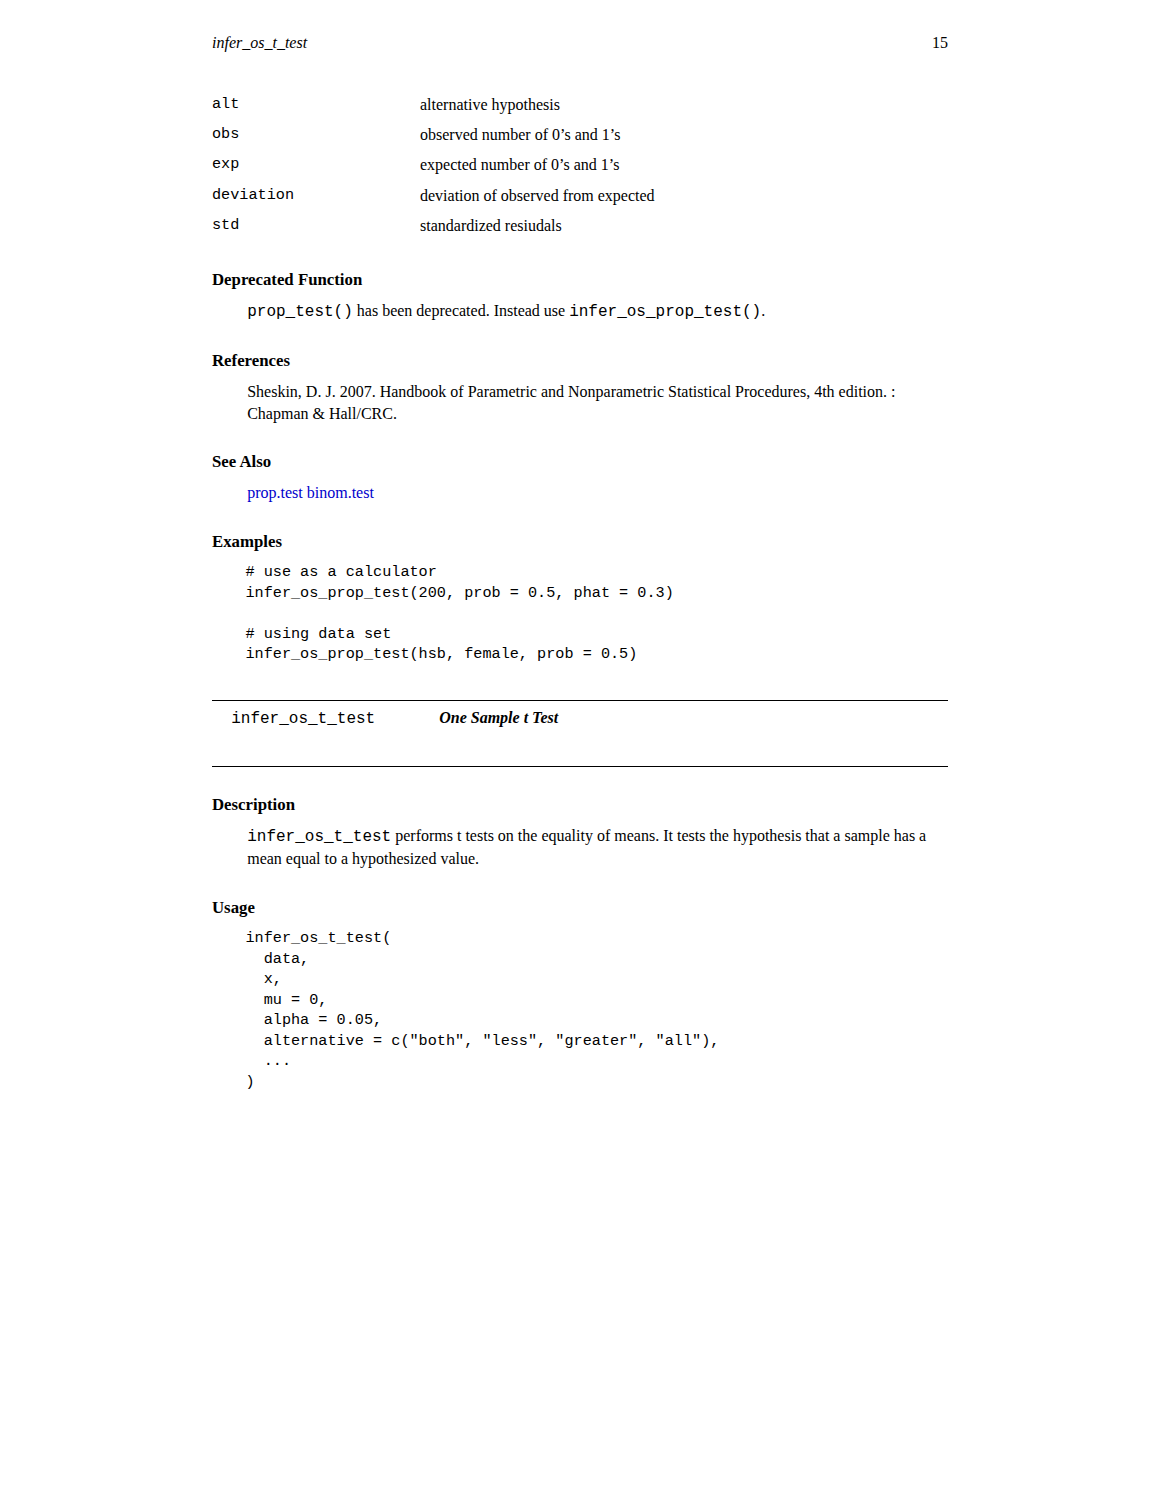infer_os_t_test 15
alt
alternative hypothesis
obs
observed number of 0’s and 1’s
exp
expected number of 0’s and 1’s
deviation
deviation of observed from expected
std
standardized resiudals
Deprecated Function
prop_test() has been deprecated. Instead use infer_os_prop_test().
References
Sheskin, D. J. 2007. Handbook of Parametric and Nonparametric Statistical Procedures, 4th edition. : Chapman & Hall/CRC.
See Also
prop.test binom.test
Examples
# use as a calculator
infer_os_prop_test(200, prob = 0.5, phat = 0.3)

# using data set
infer_os_prop_test(hsb, female, prob = 0.5)
infer_os_t_test One Sample t Test
Description
infer_os_t_test performs t tests on the equality of means. It tests the hypothesis that a sample has a mean equal to a hypothesized value.
Usage
infer_os_t_test(
  data,
  x,
  mu = 0,
  alpha = 0.05,
  alternative = c("both", "less", "greater", "all"),
  ...
)